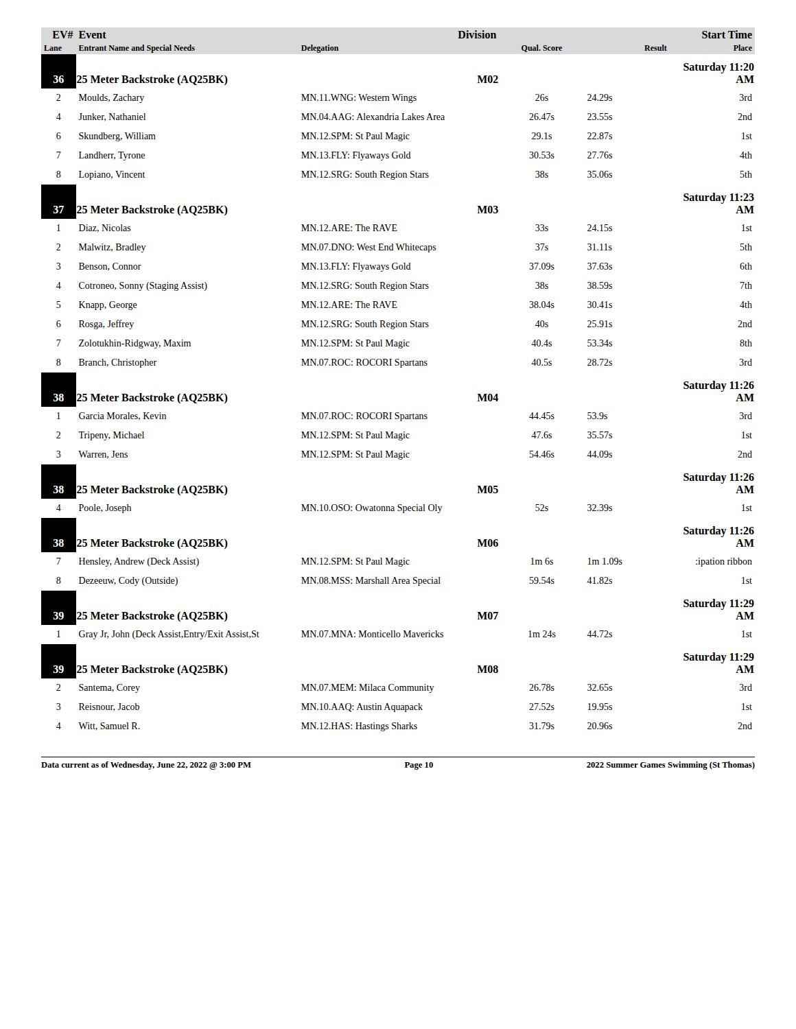| EV# | Event | Division | | | Start Time |
| Lane | Entrant Name and Special Needs | Delegation | Qual. Score | Result | Place |
| 36 | 25 Meter Backstroke (AQ25BK) | M02 | | | Saturday 11:20 AM |
| 2 | Moulds, Zachary | MN.11.WNG: Western Wings | 26s | 24.29s | 3rd |
| 4 | Junker, Nathaniel | MN.04.AAG: Alexandria Lakes Area | 26.47s | 23.55s | 2nd |
| 6 | Skundberg, William | MN.12.SPM: St Paul Magic | 29.1s | 22.87s | 1st |
| 7 | Landherr, Tyrone | MN.13.FLY: Flyaways Gold | 30.53s | 27.76s | 4th |
| 8 | Lopiano, Vincent | MN.12.SRG: South Region Stars | 38s | 35.06s | 5th |
| 37 | 25 Meter Backstroke (AQ25BK) | M03 | | | Saturday 11:23 AM |
| 1 | Diaz, Nicolas | MN.12.ARE: The RAVE | 33s | 24.15s | 1st |
| 2 | Malwitz, Bradley | MN.07.DNO: West End Whitecaps | 37s | 31.11s | 5th |
| 3 | Benson, Connor | MN.13.FLY: Flyaways Gold | 37.09s | 37.63s | 6th |
| 4 | Cotroneo, Sonny (Staging Assist) | MN.12.SRG: South Region Stars | 38s | 38.59s | 7th |
| 5 | Knapp, George | MN.12.ARE: The RAVE | 38.04s | 30.41s | 4th |
| 6 | Rosga, Jeffrey | MN.12.SRG: South Region Stars | 40s | 25.91s | 2nd |
| 7 | Zolotukhin-Ridgway, Maxim | MN.12.SPM: St Paul Magic | 40.4s | 53.34s | 8th |
| 8 | Branch, Christopher | MN.07.ROC: ROCORI Spartans | 40.5s | 28.72s | 3rd |
| 38 | 25 Meter Backstroke (AQ25BK) | M04 | | | Saturday 11:26 AM |
| 1 | Garcia Morales, Kevin | MN.07.ROC: ROCORI Spartans | 44.45s | 53.9s | 3rd |
| 2 | Tripeny, Michael | MN.12.SPM: St Paul Magic | 47.6s | 35.57s | 1st |
| 3 | Warren, Jens | MN.12.SPM: St Paul Magic | 54.46s | 44.09s | 2nd |
| 38 | 25 Meter Backstroke (AQ25BK) | M05 | | | Saturday 11:26 AM |
| 4 | Poole, Joseph | MN.10.OSO: Owatonna Special Oly | 52s | 32.39s | 1st |
| 38 | 25 Meter Backstroke (AQ25BK) | M06 | | | Saturday 11:26 AM |
| 7 | Hensley, Andrew (Deck Assist) | MN.12.SPM: St Paul Magic | 1m 6s | 1m 1.09s | :ipation ribbon |
| 8 | Dezeeuw, Cody (Outside) | MN.08.MSS: Marshall Area Special | 59.54s | 41.82s | 1st |
| 39 | 25 Meter Backstroke (AQ25BK) | M07 | | | Saturday 11:29 AM |
| 1 | Gray Jr, John (Deck Assist,Entry/Exit Assist,St | MN.07.MNA: Monticello Mavericks | 1m 24s | 44.72s | 1st |
| 39 | 25 Meter Backstroke (AQ25BK) | M08 | | | Saturday 11:29 AM |
| 2 | Santema, Corey | MN.07.MEM: Milaca Community | 26.78s | 32.65s | 3rd |
| 3 | Reisnour, Jacob | MN.10.AAQ: Austin Aquapack | 27.52s | 19.95s | 1st |
| 4 | Witt, Samuel R. | MN.12.HAS: Hastings Sharks | 31.79s | 20.96s | 2nd |
Data current as of Wednesday, June 22, 2022 @ 3:00 PM
Page 10
2022 Summer Games Swimming (St Thomas)